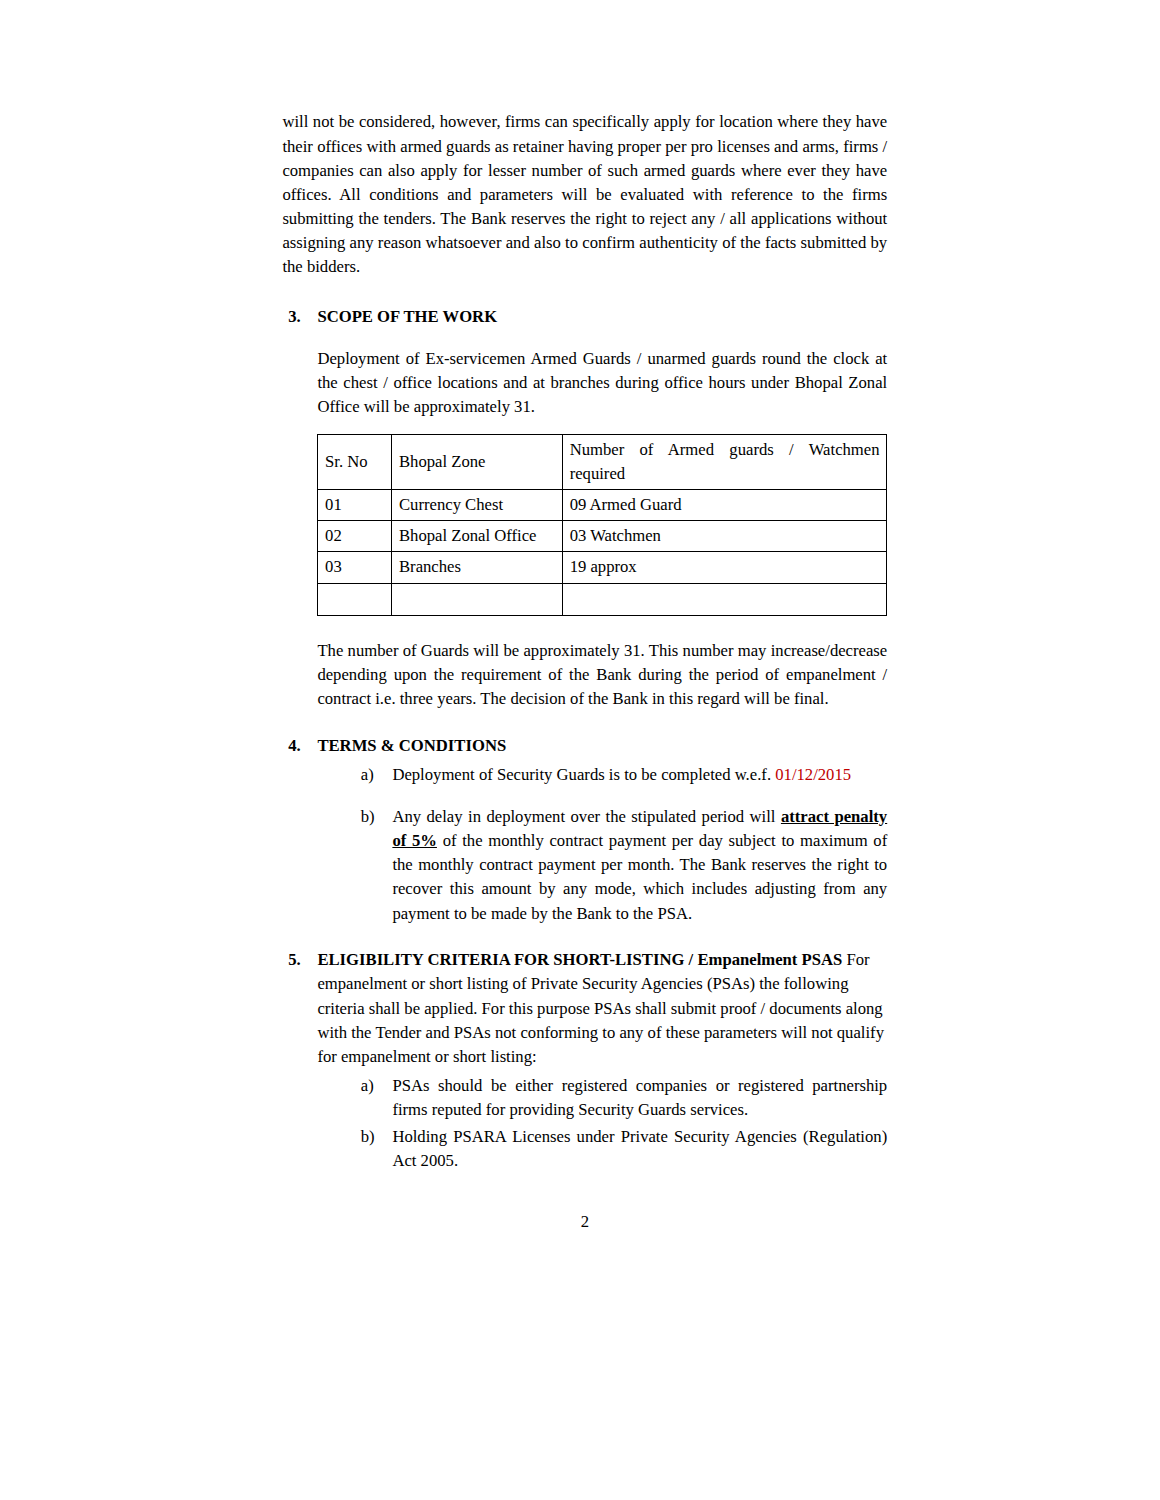will not be considered, however, firms can specifically apply for location where they have their offices with armed guards as retainer having proper per pro licenses and arms, firms / companies can also apply for lesser number of such armed guards where ever they have offices. All conditions and parameters will be evaluated with reference to the firms submitting the tenders. The Bank reserves the right to reject any / all applications without assigning any reason whatsoever and also to confirm authenticity of the facts submitted by the bidders.
Scope of the work
Deployment of Ex-servicemen Armed Guards / unarmed guards round the clock at the chest / office locations and at branches during office hours under Bhopal Zonal Office will be approximately 31.
| Sr. No | Bhopal Zone | Number of Armed guards / Watchmen required |
| 01 | Currency Chest | 09 Armed Guard |
| 02 | Bhopal Zonal Office | 03 Watchmen |
| 03 | Branches | 19 approx |
The number of Guards will be approximately 31. This number may increase/decrease depending upon the requirement of the Bank during the period of empanelment / contract i.e. three years. The decision of the Bank in this regard will be final.
Terms & Conditions
Deployment of Security Guards is to be completed w.e.f. 01/12/2015
Any delay in deployment over the stipulated period will attract penalty of 5% of the monthly contract payment per day subject to maximum of the monthly contract payment per month. The Bank reserves the right to recover this amount by any mode, which includes adjusting from any payment to be made by the Bank to the PSA.
Eligibility criteria for short-listing / Empanelment PSAs For empanelment or short listing of Private Security Agencies (PSAs) the following criteria shall be applied. For this purpose PSAs shall submit proof / documents along with the Tender and PSAs not conforming to any of these parameters will not qualify for empanelment or short listing:
PSAs should be either registered companies or registered partnership firms reputed for providing Security Guards services.
Holding PSARA Licenses under Private Security Agencies (Regulation) Act 2005.
2